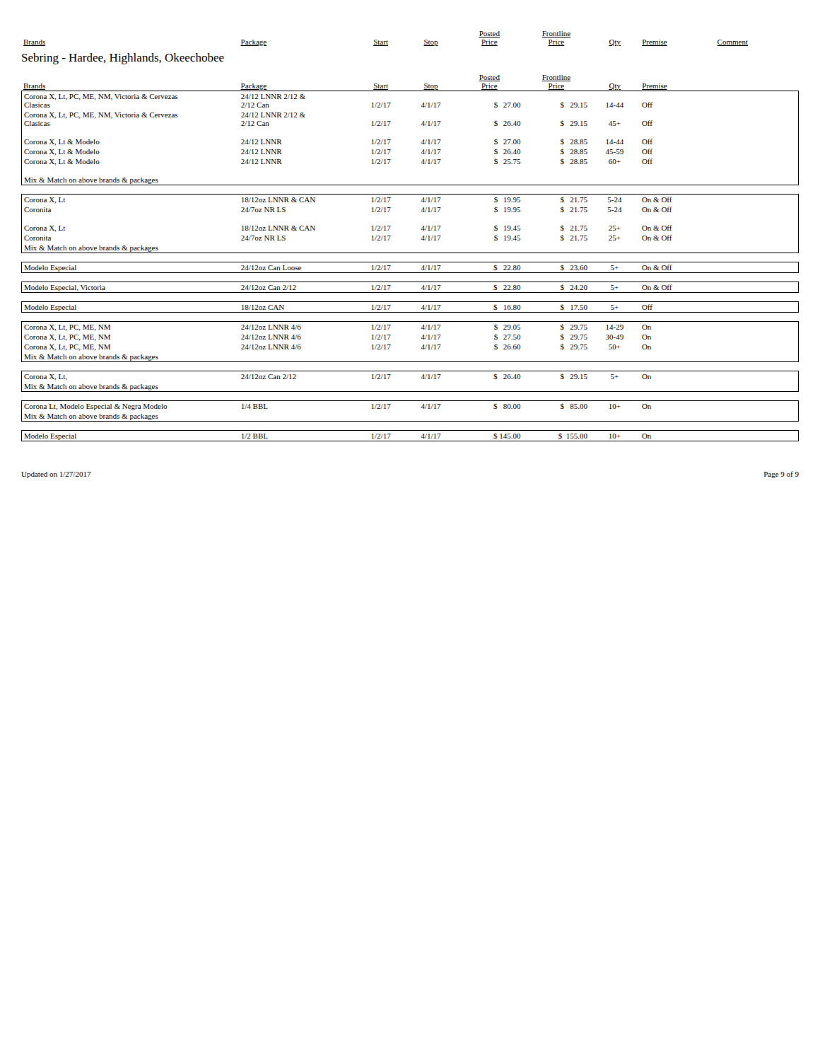| Brands | Package | Start | Stop | Posted Price | Frontline Price | Qty | Premise | Comment |
Sebring - Hardee, Highlands, Okeechobee
| Brands | Package | Start | Stop | Posted Price | Frontline Price | Qty | Premise | |
| Corona X, Lt, PC, ME, NM, Victoria & Cervezas Clasicas | 24/12 LNNR 2/12 & 2/12 Can | 1/2/17 | 4/1/17 | $ 27.00 | $ 29.15 | 14-44 | Off | |
| Corona X, Lt, PC, ME, NM, Victoria & Cervezas Clasicas | 24/12 LNNR 2/12 & 2/12 Can | 1/2/17 | 4/1/17 | $ 26.40 | $ 29.15 | 45+ | Off | |
| Corona X, Lt & Modelo | 24/12 LNNR | 1/2/17 | 4/1/17 | $ 27.00 | $ 28.85 | 14-44 | Off | |
| Corona X, Lt & Modelo | 24/12 LNNR | 1/2/17 | 4/1/17 | $ 26.40 | $ 28.85 | 45-59 | Off | |
| Corona X, Lt & Modelo | 24/12 LNNR | 1/2/17 | 4/1/17 | $ 25.75 | $ 28.85 | 60+ | Off | |
| Mix & Match on above brands & packages |
| Corona X, Lt | 18/12oz LNNR & CAN | 1/2/17 | 4/1/17 | $ 19.95 | $ 21.75 | 5-24 | On & Off | |
| Coronita | 24/7oz NR LS | 1/2/17 | 4/1/17 | $ 19.95 | $ 21.75 | 5-24 | On & Off | |
| Corona X, Lt | 18/12oz LNNR & CAN | 1/2/17 | 4/1/17 | $ 19.45 | $ 21.75 | 25+ | On & Off | |
| Coronita | 24/7oz NR LS | 1/2/17 | 4/1/17 | $ 19.45 | $ 21.75 | 25+ | On & Off | |
| Mix & Match on above brands & packages |
| Modelo Especial | 24/12oz Can Loose | 1/2/17 | 4/1/17 | $ 22.80 | $ 23.60 | 5+ | On & Off | |
| Modelo Especial, Victoria | 24/12oz Can 2/12 | 1/2/17 | 4/1/17 | $ 22.80 | $ 24.20 | 5+ | On & Off | |
| Modelo Especial | 18/12oz CAN | 1/2/17 | 4/1/17 | $ 16.80 | $ 17.50 | 5+ | Off | |
| Corona X, Lt, PC, ME, NM | 24/12oz LNNR 4/6 | 1/2/17 | 4/1/17 | $ 29.05 | $ 29.75 | 14-29 | On | |
| Corona X, Lt, PC, ME, NM | 24/12oz LNNR 4/6 | 1/2/17 | 4/1/17 | $ 27.50 | $ 29.75 | 30-49 | On | |
| Corona X, Lt, PC, ME, NM | 24/12oz LNNR 4/6 | 1/2/17 | 4/1/17 | $ 26.60 | $ 29.75 | 50+ | On | |
| Mix & Match on above brands & packages |
| Corona X, Lt, | 24/12oz Can 2/12 | 1/2/17 | 4/1/17 | $ 26.40 | $ 29.15 | 5+ | On | |
| Mix & Match on above brands & packages |
| Corona Lt, Modelo Especial & Negra Modelo | 1/4 BBL | 1/2/17 | 4/1/17 | $ 80.00 | $ 85.00 | 10+ | On | |
| Mix & Match on above brands & packages |
| Modelo Especial | 1/2 BBL | 1/2/17 | 4/1/17 | $ 145.00 | $ 155.00 | 10+ | On | |
Updated on 1/27/2017
Page 9 of 9